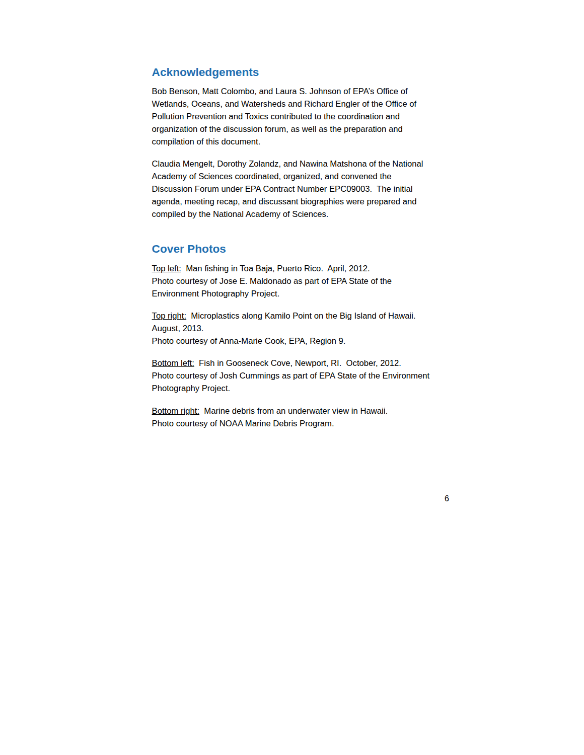Acknowledgements
Bob Benson, Matt Colombo, and Laura S. Johnson of EPA’s Office of Wetlands, Oceans, and Watersheds and Richard Engler of the Office of Pollution Prevention and Toxics contributed to the coordination and organization of the discussion forum, as well as the preparation and compilation of this document.
Claudia Mengelt, Dorothy Zolandz, and Nawina Matshona of the National Academy of Sciences coordinated, organized, and convened the Discussion Forum under EPA Contract Number EPC09003. The initial agenda, meeting recap, and discussant biographies were prepared and compiled by the National Academy of Sciences.
Cover Photos
Top left: Man fishing in Toa Baja, Puerto Rico. April, 2012.
Photo courtesy of Jose E. Maldonado as part of EPA State of the Environment Photography Project.
Top right: Microplastics along Kamilo Point on the Big Island of Hawaii. August, 2013.
Photo courtesy of Anna-Marie Cook, EPA, Region 9.
Bottom left: Fish in Gooseneck Cove, Newport, RI. October, 2012.
Photo courtesy of Josh Cummings as part of EPA State of the Environment Photography Project.
Bottom right: Marine debris from an underwater view in Hawaii.
Photo courtesy of NOAA Marine Debris Program.
6